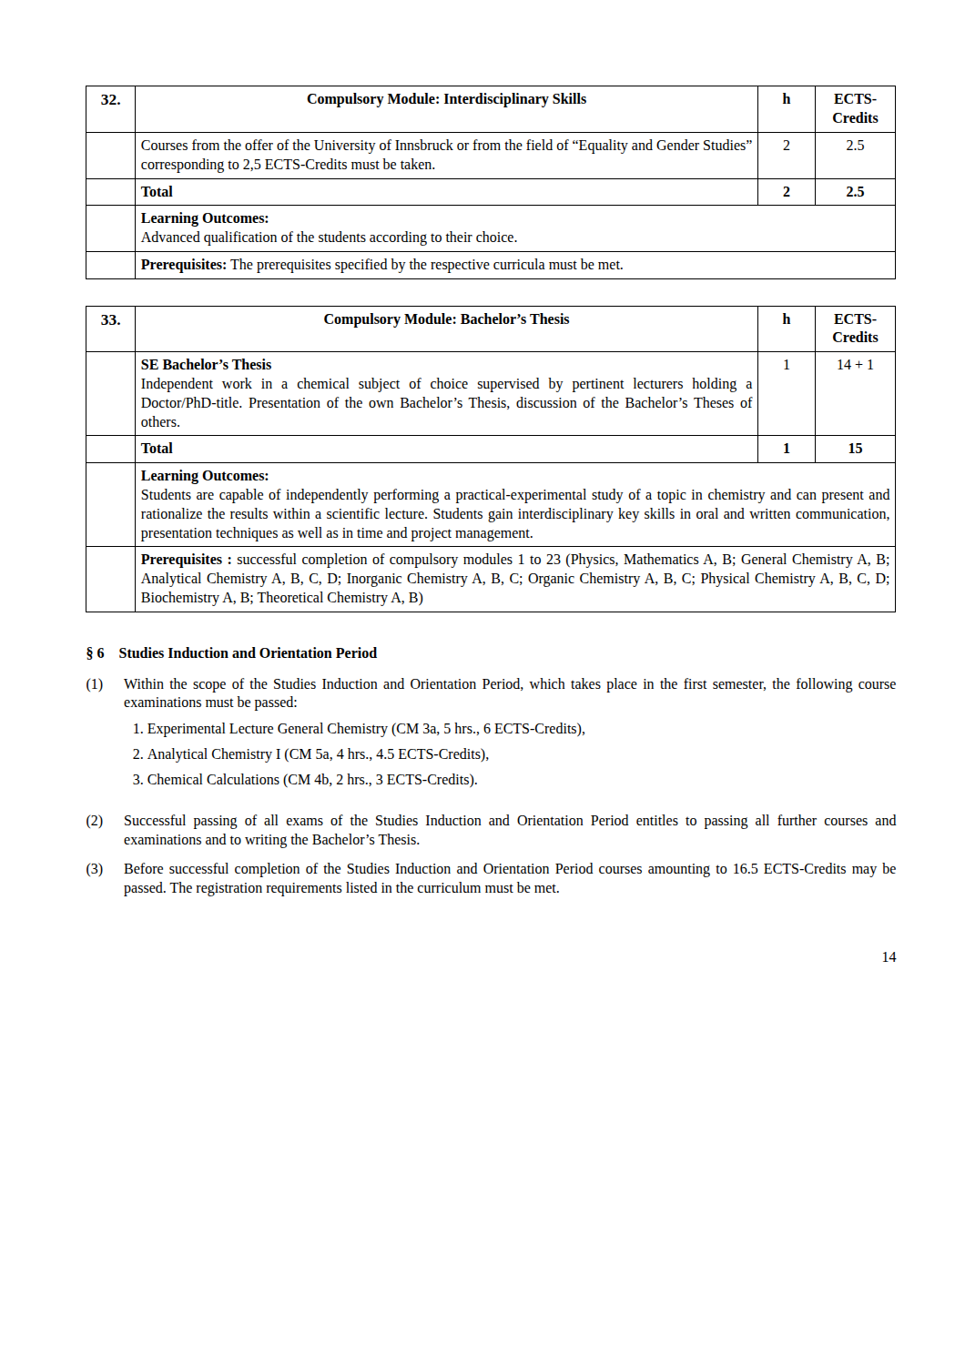| 32. | Compulsory Module: Interdisciplinary Skills | h | ECTS-Credits |
| | Courses from the offer of the University of Innsbruck or from the field of “Equality and Gender Studies” corresponding to 2,5 ECTS-Credits must be taken. | 2 | 2.5 |
| | Total | 2 | 2.5 |
| | Learning Outcomes: Advanced qualification of the students according to their choice. |
| | Prerequisites: The prerequisites specified by the respective curricula must be met. |
| 33. | Compulsory Module: Bachelor’s Thesis | h | ECTS-Credits |
| | SE Bachelor’s Thesis Independent work in a chemical subject of choice supervised by pertinent lecturers holding a Doctor/PhD-title. Presentation of the own Bachelor’s Thesis, discussion of the Bachelor’s Theses of others. | 1 | 14 + 1 |
| | Total | 1 | 15 |
| | Learning Outcomes: Students are capable of independently performing a practical-experimental study of a topic in chemistry and can present and rationalize the results within a scientific lecture. Students gain interdisciplinary key skills in oral and written communication, presentation techniques as well as in time and project management. |
| | Prerequisites : successful completion of compulsory modules 1 to 23 (Physics, Mathematics A, B; General Chemistry A, B; Analytical Chemistry A, B, C, D; Inorganic Chemistry A, B, C; Organic Chemistry A, B, C; Physical Chemistry A, B, C, D; Biochemistry A, B; Theoretical Chemistry A, B) |
§ 6 Studies Induction and Orientation Period
(1)
Within the scope of the Studies Induction and Orientation Period, which takes place in the first semester, the following course examinations must be passed:
Experimental Lecture General Chemistry (CM 3a, 5 hrs., 6 ECTS-Credits),
Analytical Chemistry I (CM 5a, 4 hrs., 4.5 ECTS-Credits),
Chemical Calculations (CM 4b, 2 hrs., 3 ECTS-Credits).
(2)
Successful passing of all exams of the Studies Induction and Orientation Period entitles to passing all further courses and examinations and to writing the Bachelor’s Thesis.
(3)
Before successful completion of the Studies Induction and Orientation Period courses amounting to 16.5 ECTS-Credits may be passed. The registration requirements listed in the curriculum must be met.
14